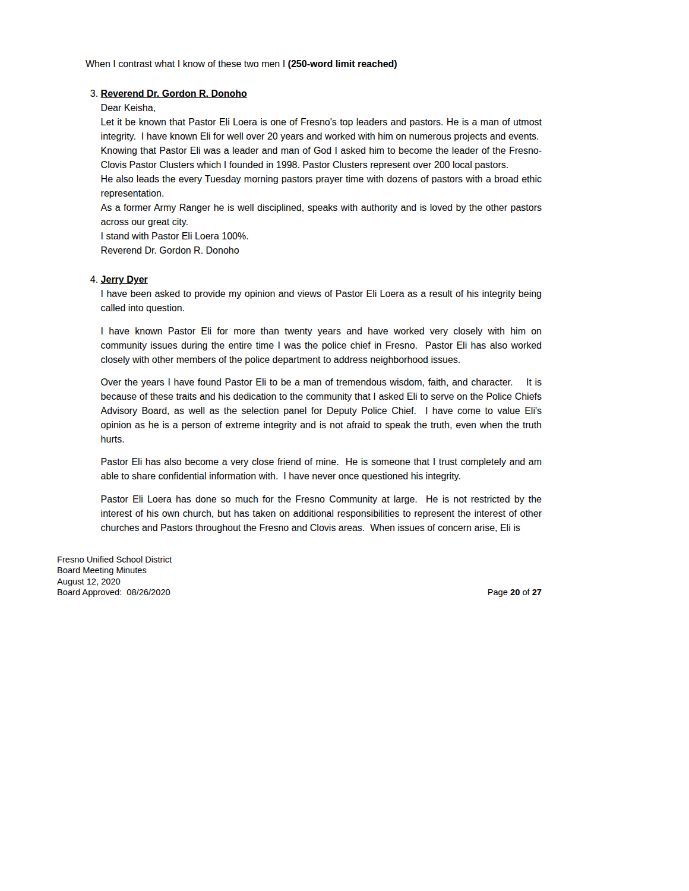When I contrast what I know of these two men I (250-word limit reached)
Reverend Dr. Gordon R. Donoho
Dear Keisha,
Let it be known that Pastor Eli Loera is one of Fresno's top leaders and pastors. He is a man of utmost integrity. I have known Eli for well over 20 years and worked with him on numerous projects and events. Knowing that Pastor Eli was a leader and man of God I asked him to become the leader of the Fresno-Clovis Pastor Clusters which I founded in 1998. Pastor Clusters represent over 200 local pastors.
He also leads the every Tuesday morning pastors prayer time with dozens of pastors with a broad ethic representation.
As a former Army Ranger he is well disciplined, speaks with authority and is loved by the other pastors across our great city.
I stand with Pastor Eli Loera 100%.
Reverend Dr. Gordon R. Donoho
Jerry Dyer
I have been asked to provide my opinion and views of Pastor Eli Loera as a result of his integrity being called into question.
I have known Pastor Eli for more than twenty years and have worked very closely with him on community issues during the entire time I was the police chief in Fresno. Pastor Eli has also worked closely with other members of the police department to address neighborhood issues.
Over the years I have found Pastor Eli to be a man of tremendous wisdom, faith, and character. It is because of these traits and his dedication to the community that I asked Eli to serve on the Police Chiefs Advisory Board, as well as the selection panel for Deputy Police Chief. I have come to value Eli's opinion as he is a person of extreme integrity and is not afraid to speak the truth, even when the truth hurts.
Pastor Eli has also become a very close friend of mine. He is someone that I trust completely and am able to share confidential information with. I have never once questioned his integrity.
Pastor Eli Loera has done so much for the Fresno Community at large. He is not restricted by the interest of his own church, but has taken on additional responsibilities to represent the interest of other churches and Pastors throughout the Fresno and Clovis areas. When issues of concern arise, Eli is
Fresno Unified School District
Board Meeting Minutes
August 12, 2020
Board Approved: 08/26/2020
Page 20 of 27